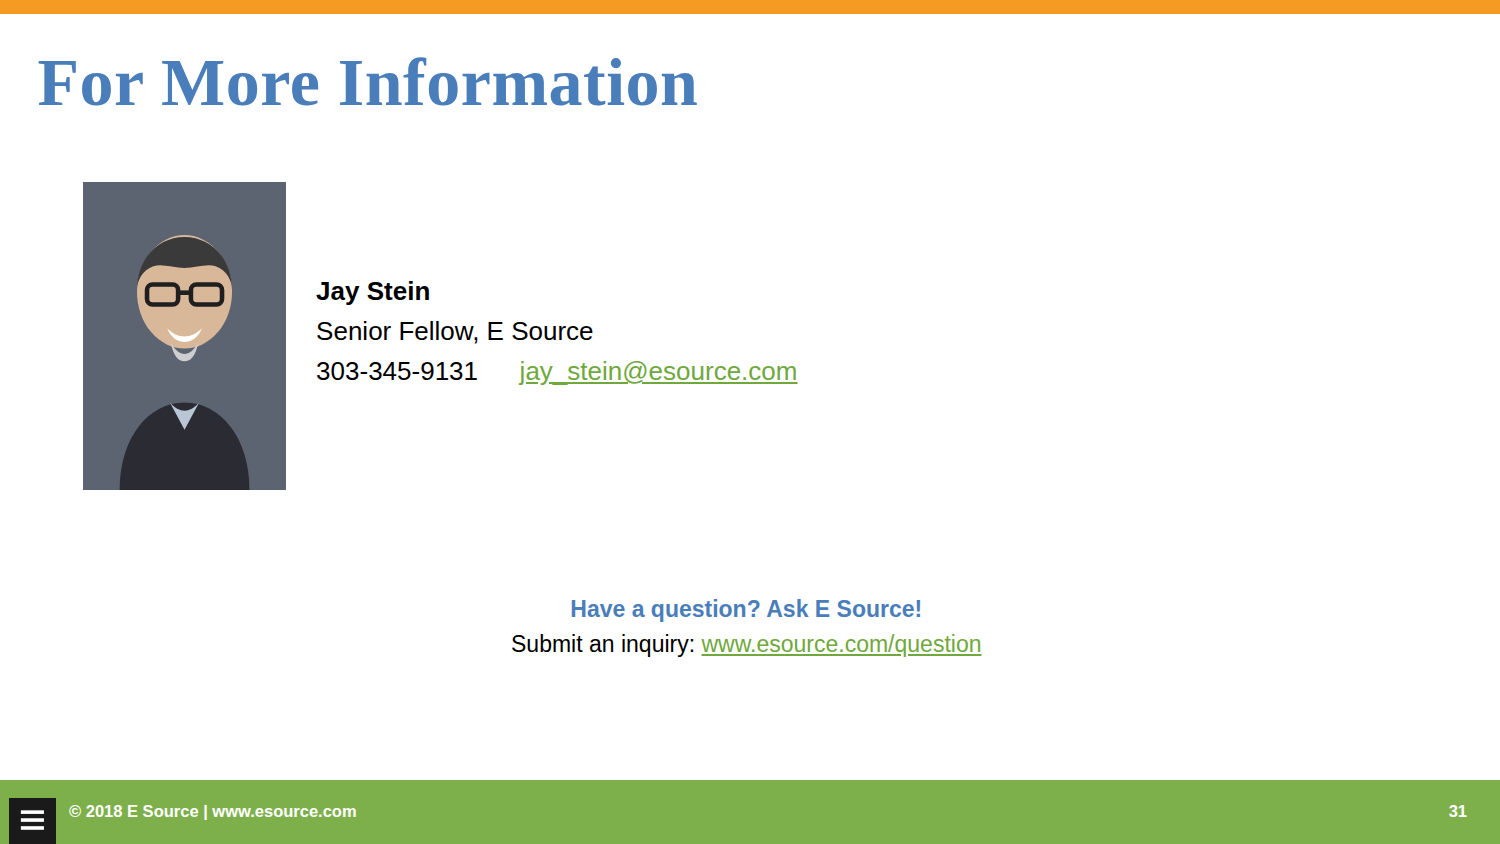For More Information
Jay Stein
Senior Fellow, E Source
303-345-9131 jay_stein@esource.com
Have a question? Ask E Source!
Submit an inquiry: www.esource.com/question
© 2018 E Source | www.esource.com
31